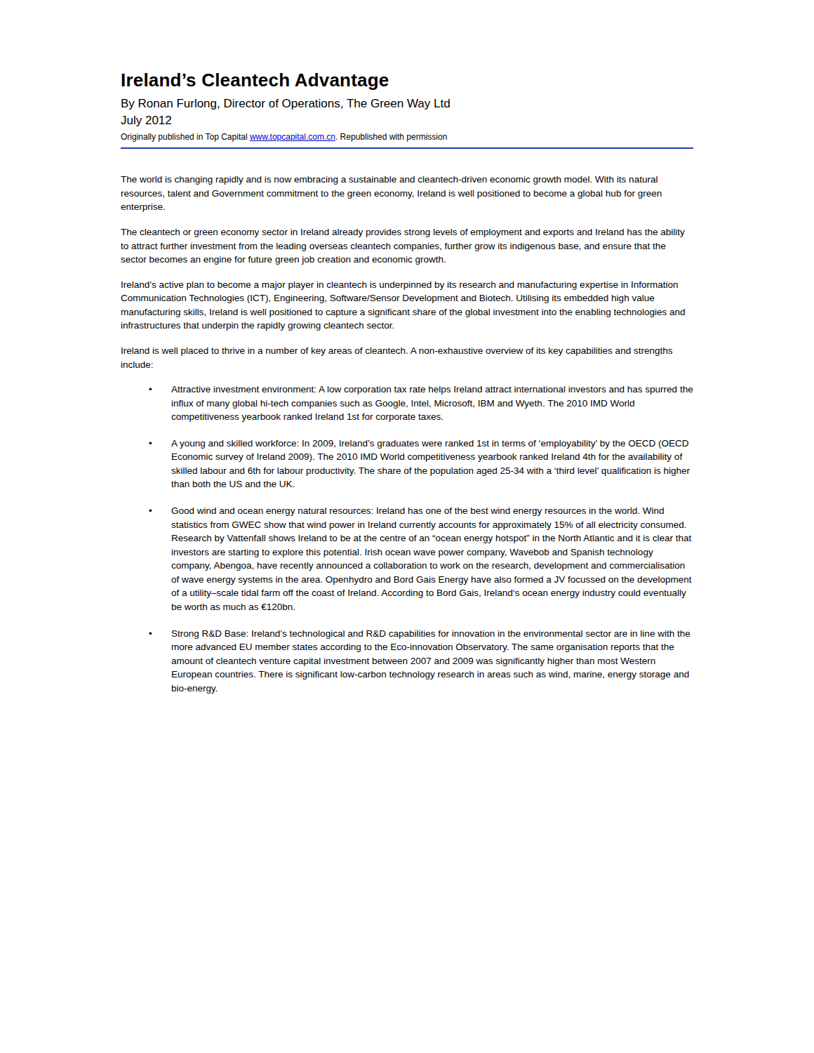Ireland’s Cleantech Advantage
By Ronan Furlong, Director of Operations, The Green Way Ltd
July 2012
Originally published in Top Capital www.topcapital.com.cn. Republished with permission
The world is changing rapidly and is now embracing a sustainable and cleantech-driven economic growth model. With its natural resources, talent and Government commitment to the green economy, Ireland is well positioned to become a global hub for green enterprise.
The cleantech or green economy sector in Ireland already provides strong levels of employment and exports and Ireland has the ability to attract further investment from the leading overseas cleantech companies, further grow its indigenous base, and ensure that the sector becomes an engine for future green job creation and economic growth.
Ireland’s active plan to become a major player in cleantech is underpinned by its research and manufacturing expertise in Information Communication Technologies (ICT), Engineering, Software/Sensor Development and Biotech. Utilising its embedded high value manufacturing skills, Ireland is well positioned to capture a significant share of the global investment into the enabling technologies and infrastructures that underpin the rapidly growing cleantech sector.
Ireland is well placed to thrive in a number of key areas of cleantech. A non-exhaustive overview of its key capabilities and strengths include:
Attractive investment environment: A low corporation tax rate helps Ireland attract international investors and has spurred the influx of many global hi-tech companies such as Google, Intel, Microsoft, IBM and Wyeth. The 2010 IMD World competitiveness yearbook ranked Ireland 1st for corporate taxes.
A young and skilled workforce: In 2009, Ireland’s graduates were ranked 1st in terms of ‘employability’ by the OECD (OECD Economic survey of Ireland 2009). The 2010 IMD World competitiveness yearbook ranked Ireland 4th for the availability of skilled labour and 6th for labour productivity. The share of the population aged 25-34 with a ‘third level’ qualification is higher than both the US and the UK.
Good wind and ocean energy natural resources: Ireland has one of the best wind energy resources in the world. Wind statistics from GWEC show that wind power in Ireland currently accounts for approximately 15% of all electricity consumed. Research by Vattenfall shows Ireland to be at the centre of an “ocean energy hotspot” in the North Atlantic and it is clear that investors are starting to explore this potential. Irish ocean wave power company, Wavebob and Spanish technology company, Abengoa, have recently announced a collaboration to work on the research, development and commercialisation of wave energy systems in the area. Openhydro and Bord Gais Energy have also formed a JV focussed on the development of a utility–scale tidal farm off the coast of Ireland. According to Bord Gais, Ireland‘s ocean energy industry could eventually be worth as much as €120bn.
Strong R&D Base: Ireland’s technological and R&D capabilities for innovation in the environmental sector are in line with the more advanced EU member states according to the Eco-innovation Observatory. The same organisation reports that the amount of cleantech venture capital investment between 2007 and 2009 was significantly higher than most Western European countries. There is significant low-carbon technology research in areas such as wind, marine, energy storage and bio-energy.